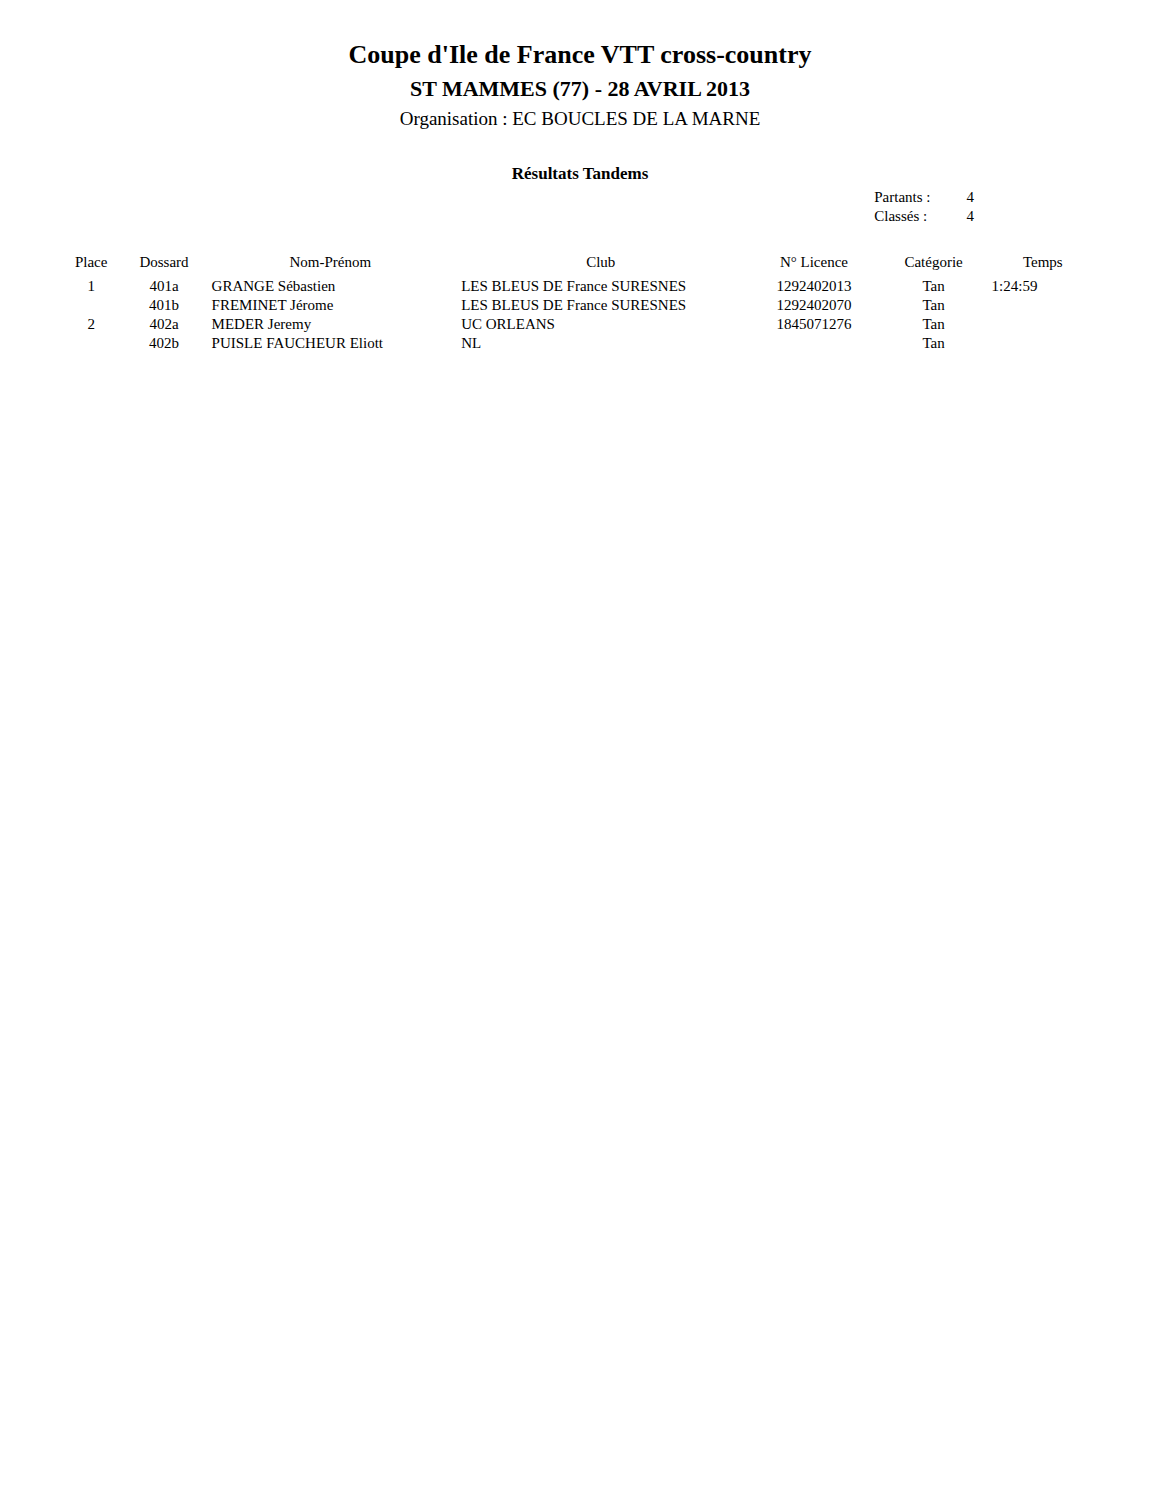Coupe d'Ile de France VTT cross-country
ST MAMMES (77) - 28 AVRIL 2013
Organisation : EC BOUCLES DE LA MARNE
Résultats Tandems
| Partants : | 4 |
| Classés : | 4 |
| Place | Dossard | Nom-Prénom | Club | N° Licence | Catégorie | Temps |
| --- | --- | --- | --- | --- | --- | --- |
| 1 | 401a | GRANGE Sébastien | LES BLEUS DE France SURESNES | 1292402013 | Tan | 1:24:59 |
| | 401b | FREMINET Jérome | LES BLEUS DE France SURESNES | 1292402070 | Tan | |
| 2 | 402a | MEDER Jeremy | UC ORLEANS | 1845071276 | Tan | |
| | 402b | PUISLE FAUCHEUR Eliott | NL | | Tan | |